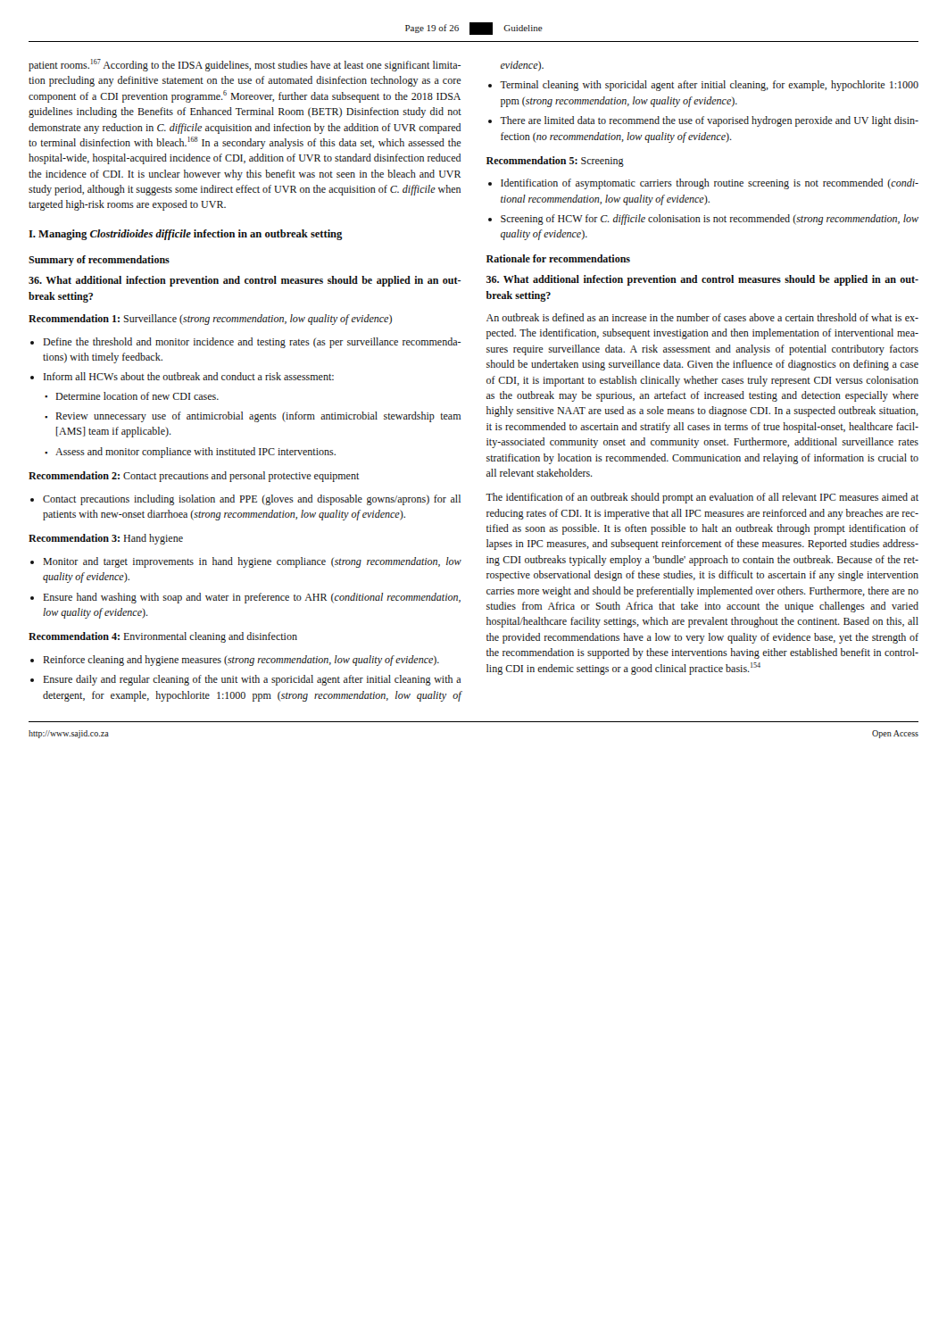Page 19 of 26 Guideline
patient rooms.167 According to the IDSA guidelines, most studies have at least one significant limitation precluding any definitive statement on the use of automated disinfection technology as a core component of a CDI prevention programme.6 Moreover, further data subsequent to the 2018 IDSA guidelines including the Benefits of Enhanced Terminal Room (BETR) Disinfection study did not demonstrate any reduction in C. difficile acquisition and infection by the addition of UVR compared to terminal disinfection with bleach.168 In a secondary analysis of this data set, which assessed the hospital-wide, hospital-acquired incidence of CDI, addition of UVR to standard disinfection reduced the incidence of CDI. It is unclear however why this benefit was not seen in the bleach and UVR study period, although it suggests some indirect effect of UVR on the acquisition of C. difficile when targeted high-risk rooms are exposed to UVR.
I. Managing Clostridioides difficile infection in an outbreak setting
Summary of recommendations
36. What additional infection prevention and control measures should be applied in an outbreak setting?
Recommendation 1: Surveillance (strong recommendation, low quality of evidence)
Define the threshold and monitor incidence and testing rates (as per surveillance recommendations) with timely feedback.
Inform all HCWs about the outbreak and conduct a risk assessment:
Determine location of new CDI cases.
Review unnecessary use of antimicrobial agents (inform antimicrobial stewardship team [AMS] team if applicable).
Assess and monitor compliance with instituted IPC interventions.
Recommendation 2: Contact precautions and personal protective equipment
Contact precautions including isolation and PPE (gloves and disposable gowns/aprons) for all patients with new-onset diarrhoea (strong recommendation, low quality of evidence).
Recommendation 3: Hand hygiene
Monitor and target improvements in hand hygiene compliance (strong recommendation, low quality of evidence).
Ensure hand washing with soap and water in preference to AHR (conditional recommendation, low quality of evidence).
Recommendation 4: Environmental cleaning and disinfection
Reinforce cleaning and hygiene measures (strong recommendation, low quality of evidence).
Ensure daily and regular cleaning of the unit with a sporicidal agent after initial cleaning with a detergent, for example, hypochlorite 1:1000 ppm (strong recommendation, low quality of evidence).
Terminal cleaning with sporicidal agent after initial cleaning, for example, hypochlorite 1:1000 ppm (strong recommendation, low quality of evidence).
There are limited data to recommend the use of vaporised hydrogen peroxide and UV light disinfection (no recommendation, low quality of evidence).
Recommendation 5: Screening
Identification of asymptomatic carriers through routine screening is not recommended (conditional recommendation, low quality of evidence).
Screening of HCW for C. difficile colonisation is not recommended (strong recommendation, low quality of evidence).
Rationale for recommendations
36. What additional infection prevention and control measures should be applied in an outbreak setting?
An outbreak is defined as an increase in the number of cases above a certain threshold of what is expected. The identification, subsequent investigation and then implementation of interventional measures require surveillance data. A risk assessment and analysis of potential contributory factors should be undertaken using surveillance data. Given the influence of diagnostics on defining a case of CDI, it is important to establish clinically whether cases truly represent CDI versus colonisation as the outbreak may be spurious, an artefact of increased testing and detection especially where highly sensitive NAAT are used as a sole means to diagnose CDI. In a suspected outbreak situation, it is recommended to ascertain and stratify all cases in terms of true hospital-onset, healthcare facility-associated community onset and community onset. Furthermore, additional surveillance rates stratification by location is recommended. Communication and relaying of information is crucial to all relevant stakeholders.
The identification of an outbreak should prompt an evaluation of all relevant IPC measures aimed at reducing rates of CDI. It is imperative that all IPC measures are reinforced and any breaches are rectified as soon as possible. It is often possible to halt an outbreak through prompt identification of lapses in IPC measures, and subsequent reinforcement of these measures. Reported studies addressing CDI outbreaks typically employ a 'bundle' approach to contain the outbreak. Because of the retrospective observational design of these studies, it is difficult to ascertain if any single intervention carries more weight and should be preferentially implemented over others. Furthermore, there are no studies from Africa or South Africa that take into account the unique challenges and varied hospital/healthcare facility settings, which are prevalent throughout the continent. Based on this, all the provided recommendations have a low to very low quality of evidence base, yet the strength of the recommendation is supported by these interventions having either established benefit in controlling CDI in endemic settings or a good clinical practice basis.154
http://www.sajid.co.za Open Access